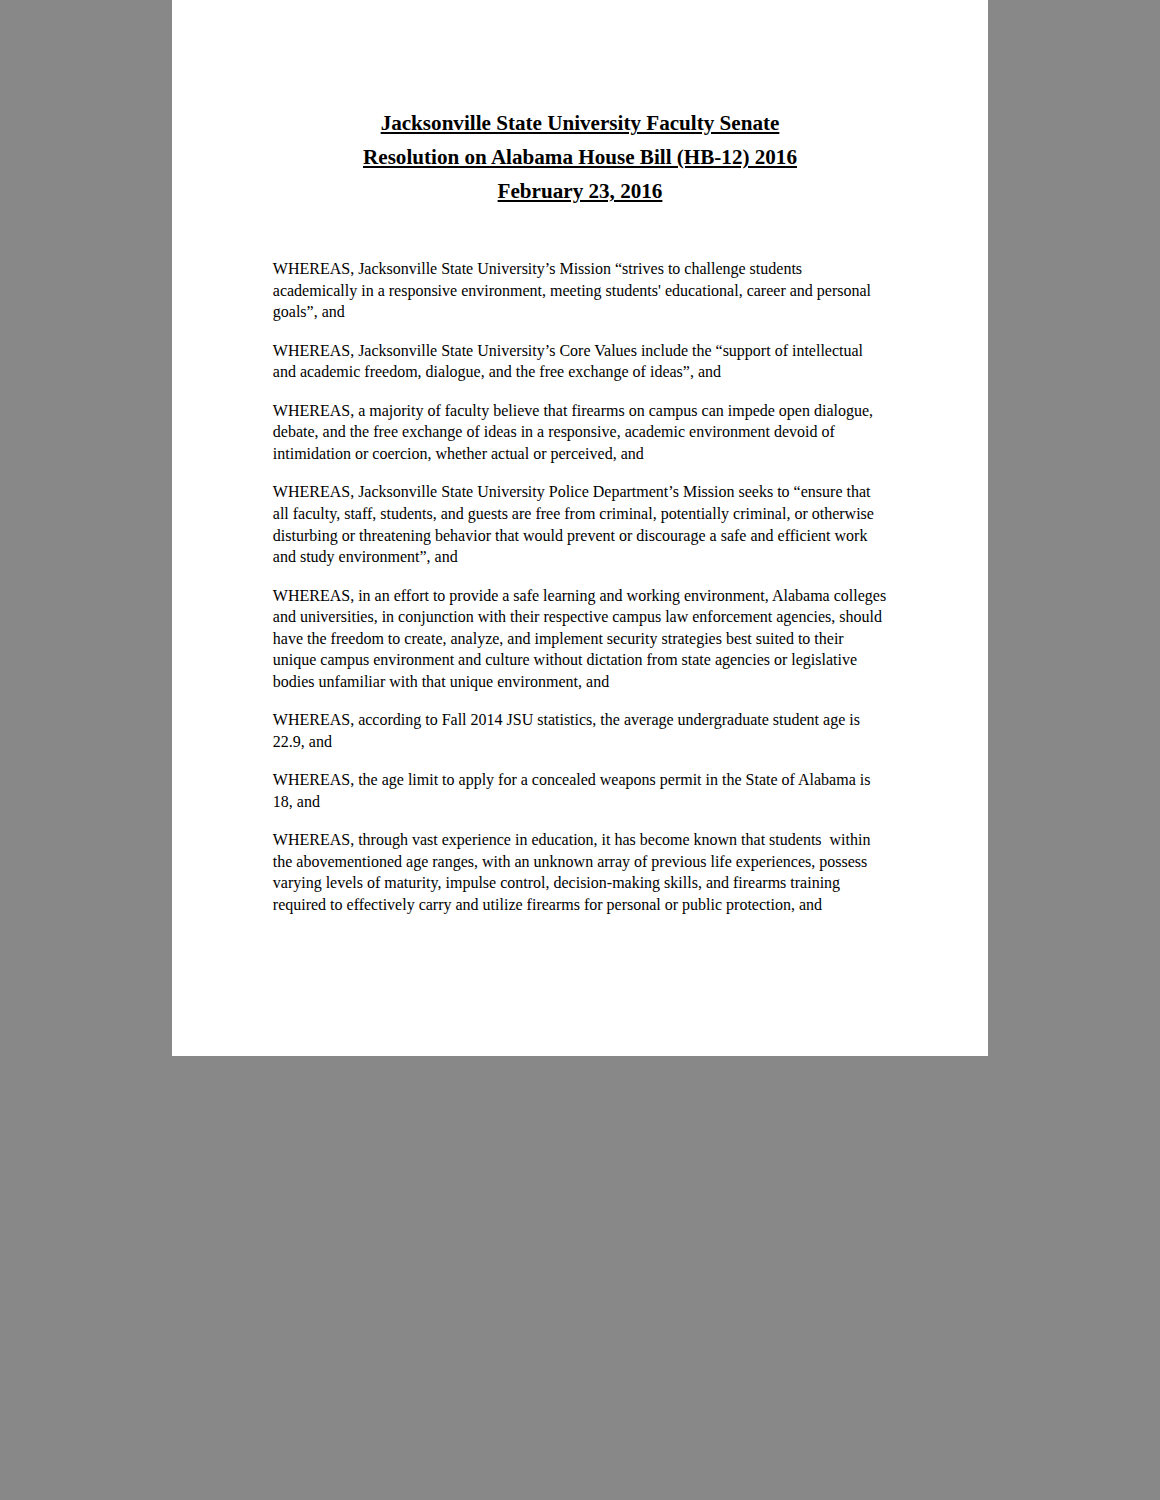Jacksonville State University Faculty Senate
Resolution on Alabama House Bill (HB-12) 2016
February 23, 2016
WHEREAS, Jacksonville State University’s Mission “strives to challenge students academically in a responsive environment, meeting students' educational, career and personal goals”, and
WHEREAS, Jacksonville State University’s Core Values include the “support of intellectual and academic freedom, dialogue, and the free exchange of ideas”, and
WHEREAS, a majority of faculty believe that firearms on campus can impede open dialogue, debate, and the free exchange of ideas in a responsive, academic environment devoid of intimidation or coercion, whether actual or perceived, and
WHEREAS, Jacksonville State University Police Department’s Mission seeks to “ensure that all faculty, staff, students, and guests are free from criminal, potentially criminal, or otherwise disturbing or threatening behavior that would prevent or discourage a safe and efficient work and study environment”, and
WHEREAS, in an effort to provide a safe learning and working environment, Alabama colleges and universities, in conjunction with their respective campus law enforcement agencies, should have the freedom to create, analyze, and implement security strategies best suited to their unique campus environment and culture without dictation from state agencies or legislative bodies unfamiliar with that unique environment, and
WHEREAS, according to Fall 2014 JSU statistics, the average undergraduate student age is 22.9, and
WHEREAS, the age limit to apply for a concealed weapons permit in the State of Alabama is 18, and
WHEREAS, through vast experience in education, it has become known that students within the abovementioned age ranges, with an unknown array of previous life experiences, possess varying levels of maturity, impulse control, decision-making skills, and firearms training required to effectively carry and utilize firearms for personal or public protection, and